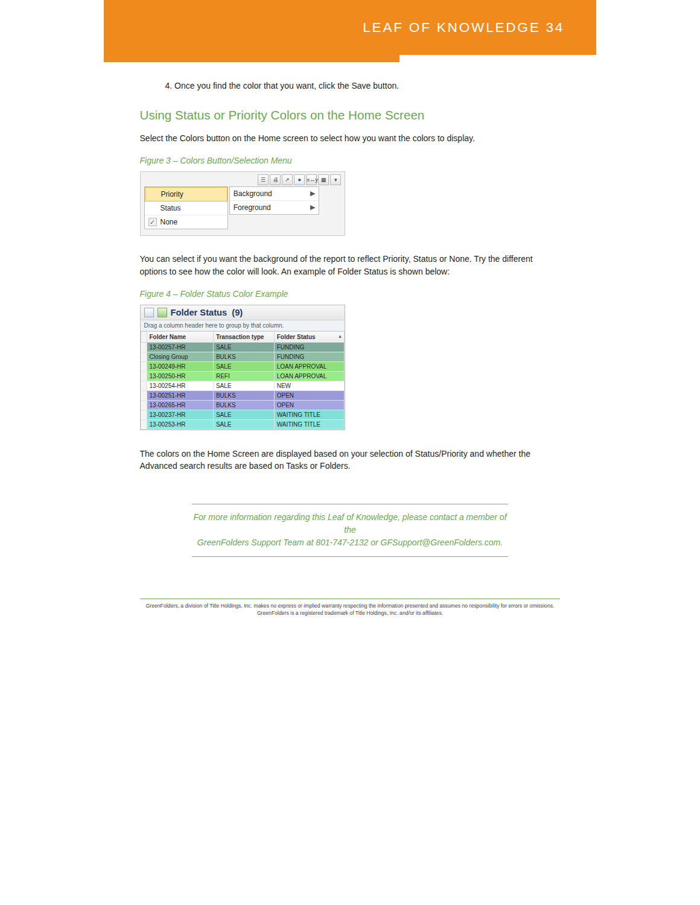LEAF OF KNOWLEDGE 34
Once you find the color that you want, click the Save button.
Using Status or Priority Colors on the Home Screen
Select the Colors button on the Home screen to select how you want the colors to display.
Figure 3 – Colors Button/Selection Menu
☰
🖨
↗
●
x↔y
▦
▾
Priority
Status
✓None
Background▶
Foreground▶
You can select if you want the background of the report to reflect Priority, Status or None. Try the different options to see how the color will look. An example of Folder Status is shown below:
Figure 4 – Folder Status Color Example
Folder Status (9)
Drag a column header here to group by that column.
| | Folder Name | Transaction type | Folder Status ▲ |
| --- | --- | --- | --- |
| | 13-00257-HR | SALE | FUNDING |
| | Closing Group | BULKS | FUNDING |
| | 13-00249-HR | SALE | LOAN APPROVAL |
| | 13-00250-HR | REFI | LOAN APPROVAL |
| | 13-00254-HR | SALE | NEW |
| | 13-00251-HR | BULKS | OPEN |
| | 13-00265-HR | BULKS | OPEN |
| | 13-00237-HR | SALE | WAITING TITLE |
| | 13-00253-HR | SALE | WAITING TITLE |
The colors on the Home Screen are displayed based on your selection of Status/Priority and whether the Advanced search results are based on Tasks or Folders.
For more information regarding this Leaf of Knowledge, please contact a member of the
GreenFolders Support Team at 801-747-2132 or GFSupport@GreenFolders.com.
GreenFolders, a division of Title Holdings, Inc. makes no express or implied warranty respecting the information presented and assumes no responsibility for errors or omissions. GreenFolders is a registered trademark of Title Holdings, Inc. and/or its affiliates.